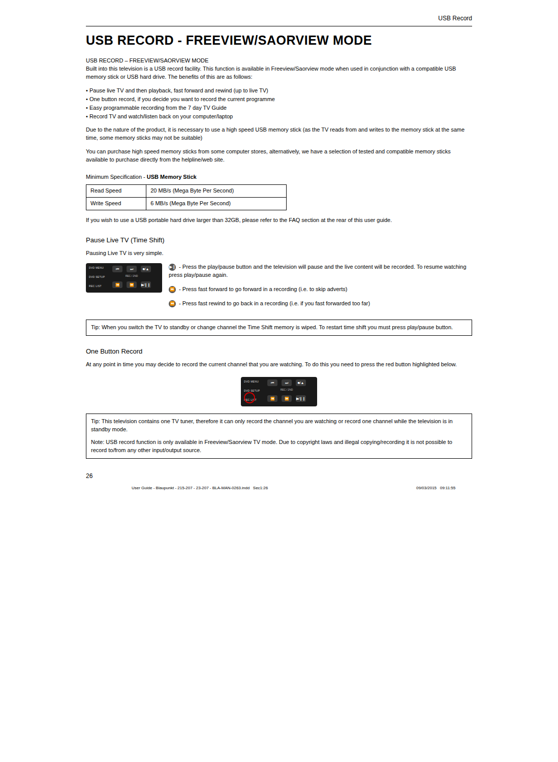USB Record
USB RECORD - FREEVIEW/SAORVIEW MODE
USB RECORD – FREEVIEW/SAORVIEW MODE
Built into this television is a USB record facility. This function is available in Freeview/Saorview mode when used in conjunction with a compatible USB memory stick or USB hard drive. The benefits of this are as follows:
Pause live TV and then playback, fast forward and rewind (up to live TV)
One button record, if you decide you want to record the current programme
Easy programmable recording from the 7 day TV Guide
Record TV and watch/listen back on your computer/laptop
Due to the nature of the product, it is necessary to use a high speed USB memory stick (as the TV reads from and writes to the memory stick at the same time, some memory sticks may not be suitable)
You can purchase high speed memory sticks from some computer stores, alternatively, we have a selection of tested and compatible memory sticks available to purchase directly from the helpline/web site.
Minimum Specification - USB Memory Stick
| Read Speed | 20 MB/s (Mega Byte Per Second) |
| Write Speed | 6 MB/s (Mega Byte Per Second) |
If you wish to use a USB portable hard drive larger than 32GB, please refer to the FAQ section at the rear of this user guide.
Pause Live TV (Time Shift)
Pausing Live TV is very simple.
DVD MENU DVD SETUP REC LIST ⏮ ⏭ ■/▲ REC / 2ND ⏪ ⏩ ▶/❙❙
▶❙ - Press the play/pause button and the television will pause and the live content will be recorded. To resume watching press play/pause again.
⏩ - Press fast forward to go forward in a recording (i.e. to skip adverts)
⏪ - Press fast rewind to go back in a recording (i.e. if you fast forwarded too far)
Tip: When you switch the TV to standby or change channel the Time Shift memory is wiped. To restart time shift you must press play/pause button.
One Button Record
At any point in time you may decide to record the current channel that you are watching. To do this you need to press the red button highlighted below.
DVD MENU DVD SETUP REC LIST ⏮ ⏭ ■/▲ REC / 2ND ⏪ ⏩ ▶/❙❙
Tip: This television contains one TV tuner, therefore it can only record the channel you are watching or record one channel while the television is in standby mode.
Note: USB record function is only available in Freeview/Saorview TV mode. Due to copyright laws and illegal copying/recording it is not possible to record to/from any other input/output source.
26
User Guide - Blaupunkt - 215-207 - 23-207 - BLA-MAN-0263.indd Sec1:26 09/03/2015 09:11:55